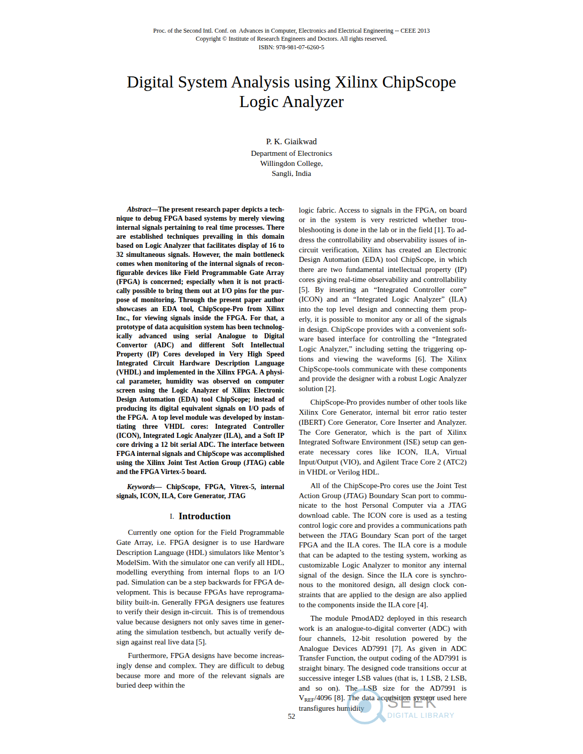Proc. of the Second Intl. Conf. on Advances in Computer, Electronics and Electrical Engineering -- CEEE 2013
Copyright © Institute of Research Engineers and Doctors. All rights reserved.
ISBN: 978-981-07-6260-5
Digital System Analysis using Xilinx ChipScope
Logic Analyzer
P. K. Giaikwad
Department of Electronics
Willingdon College,
Sangli, India
Abstract—The present research paper depicts a technique to debug FPGA based systems by merely viewing internal signals pertaining to real time processes. There are established techniques prevailing in this domain based on Logic Analyzer that facilitates display of 16 to 32 simultaneous signals. However, the main bottleneck comes when monitoring of the internal signals of reconfigurable devices like Field Programmable Gate Array (FPGA) is concerned; especially when it is not practically possible to bring them out at I/O pins for the purpose of monitoring. Through the present paper author showcases an EDA tool, ChipScope-Pro from Xilinx Inc., for viewing signals inside the FPGA. For that, a prototype of data acquisition system has been technologically advanced using serial Analogue to Digital Convertor (ADC) and different Soft Intellectual Property (IP) Cores developed in Very High Speed Integrated Circuit Hardware Description Language (VHDL) and implemented in the Xilinx FPGA. A physical parameter, humidity was observed on computer screen using the Logic Analyzer of Xilinx Electronic Design Automation (EDA) tool ChipScope; instead of producing its digital equivalent signals on I/O pads of the FPGA. A top level module was developed by instantiating three VHDL cores: Integrated Controller (ICON), Integrated Logic Analyzer (ILA), and a Soft IP core driving a 12 bit serial ADC. The interface between FPGA internal signals and ChipScope was accomplished using the Xilinx Joint Test Action Group (JTAG) cable and the FPGA Virtex-5 board.
Keywords— ChipScope, FPGA, Vitrex-5, internal signals, ICON, ILA, Core Generator, JTAG
I. Introduction
Currently one option for the Field Programmable Gate Array, i.e. FPGA designer is to use Hardware Description Language (HDL) simulators like Mentor’s ModelSim. With the simulator one can verify all HDL, modelling everything from internal flops to an I/O pad. Simulation can be a step backwards for FPGA development. This is because FPGAs have reprogramability built-in. Generally FPGA designers use features to verify their design in-circuit. This is of tremendous value because designers not only saves time in generating the simulation testbench, but actually verify design against real live data [5].
Furthermore, FPGA designs have become increasingly dense and complex. They are difficult to debug because more and more of the relevant signals are buried deep within the
logic fabric. Access to signals in the FPGA, on board or in the system is very restricted whether troubleshooting is done in the lab or in the field [1]. To address the controllability and observability issues of in-circuit verification, Xilinx has created an Electronic Design Automation (EDA) tool ChipScope, in which there are two fundamental intellectual property (IP) cores giving real-time observability and controllability [5]. By inserting an “Integrated Controller core” (ICON) and an “Integrated Logic Analyzer” (ILA) into the top level design and connecting them properly, it is possible to monitor any or all of the signals in design. ChipScope provides with a convenient software based interface for controlling the “Integrated Logic Analyzer,” including setting the triggering options and viewing the waveforms [6]. The Xilinx ChipScope-tools communicate with these components and provide the designer with a robust Logic Analyzer solution [2].
ChipScope-Pro provides number of other tools like Xilinx Core Generator, internal bit error ratio tester (IBERT) Core Generator, Core Inserter and Analyzer. The Core Generator, which is the part of Xilinx Integrated Software Environment (ISE) setup can generate necessary cores like ICON, ILA, Virtual Input/Output (VIO), and Agilent Trace Core 2 (ATC2) in VHDL or Verilog HDL.
All of the ChipScope-Pro cores use the Joint Test Action Group (JTAG) Boundary Scan port to communicate to the host Personal Computer via a JTAG download cable. The ICON core is used as a testing control logic core and provides a communications path between the JTAG Boundary Scan port of the target FPGA and the ILA cores. The ILA core is a module that can be adapted to the testing system, working as customizable Logic Analyzer to monitor any internal signal of the design. Since the ILA core is synchronous to the monitored design, all design clock constraints that are applied to the design are also applied to the components inside the ILA core [4].
The module PmodAD2 deployed in this research work is an analogue-to-digital converter (ADC) with four channels, 12-bit resolution powered by the Analogue Devices AD7991 [7]. As given in ADC Transfer Function, the output coding of the AD7991 is straight binary. The designed code transitions occur at successive integer LSB values (that is, 1 LSB, 2 LSB, and so on). The LSB size for the AD7991 is VREF/4096 [8]. The data acquisition system used here transfigures humidity
52
SEEK
DIGITAL LIBRARY